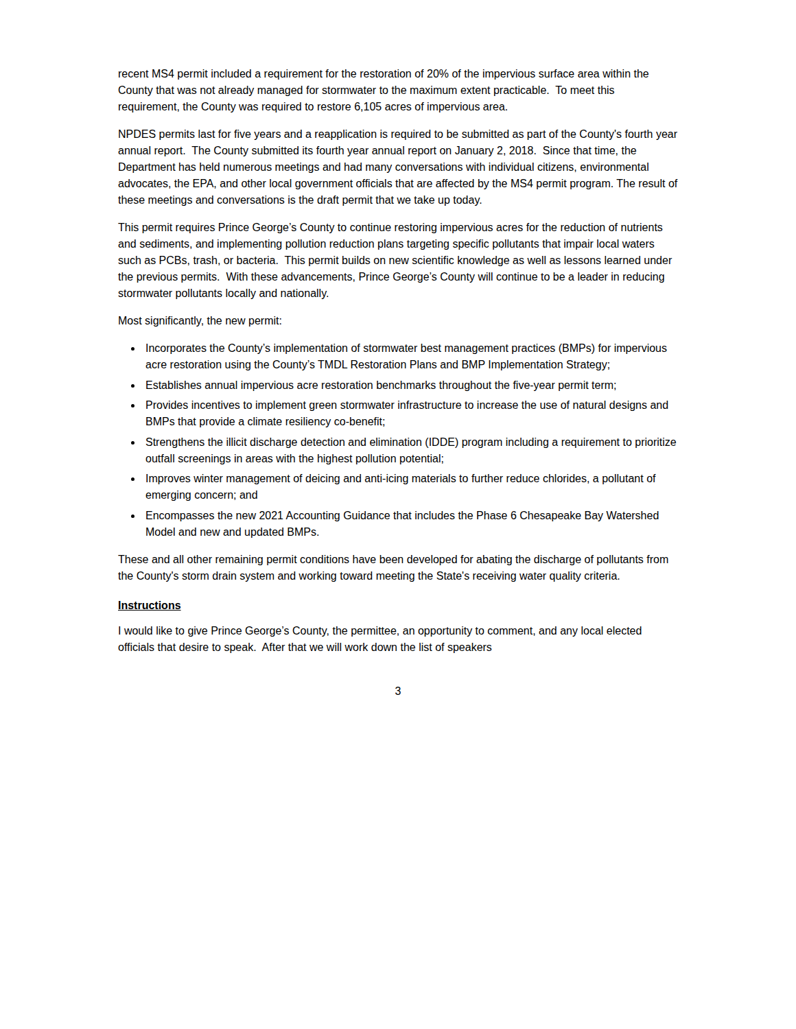recent MS4 permit included a requirement for the restoration of 20% of the impervious surface area within the County that was not already managed for stormwater to the maximum extent practicable. To meet this requirement, the County was required to restore 6,105 acres of impervious area.
NPDES permits last for five years and a reapplication is required to be submitted as part of the County's fourth year annual report. The County submitted its fourth year annual report on January 2, 2018. Since that time, the Department has held numerous meetings and had many conversations with individual citizens, environmental advocates, the EPA, and other local government officials that are affected by the MS4 permit program. The result of these meetings and conversations is the draft permit that we take up today.
This permit requires Prince George’s County to continue restoring impervious acres for the reduction of nutrients and sediments, and implementing pollution reduction plans targeting specific pollutants that impair local waters such as PCBs, trash, or bacteria. This permit builds on new scientific knowledge as well as lessons learned under the previous permits. With these advancements, Prince George’s County will continue to be a leader in reducing stormwater pollutants locally and nationally.
Most significantly, the new permit:
Incorporates the County’s implementation of stormwater best management practices (BMPs) for impervious acre restoration using the County’s TMDL Restoration Plans and BMP Implementation Strategy;
Establishes annual impervious acre restoration benchmarks throughout the five-year permit term;
Provides incentives to implement green stormwater infrastructure to increase the use of natural designs and BMPs that provide a climate resiliency co-benefit;
Strengthens the illicit discharge detection and elimination (IDDE) program including a requirement to prioritize outfall screenings in areas with the highest pollution potential;
Improves winter management of deicing and anti-icing materials to further reduce chlorides, a pollutant of emerging concern; and
Encompasses the new 2021 Accounting Guidance that includes the Phase 6 Chesapeake Bay Watershed Model and new and updated BMPs.
These and all other remaining permit conditions have been developed for abating the discharge of pollutants from the County's storm drain system and working toward meeting the State's receiving water quality criteria.
Instructions
I would like to give Prince George’s County, the permittee, an opportunity to comment, and any local elected officials that desire to speak. After that we will work down the list of speakers
3